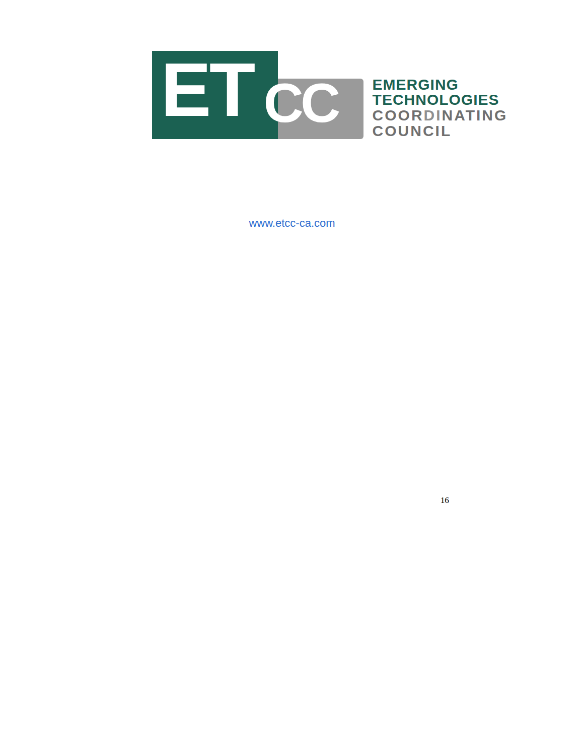ET
CC
EMERGING
TECHNOLOGIES
COORDINATING
COUNCIL
www.etcc-ca.com
16